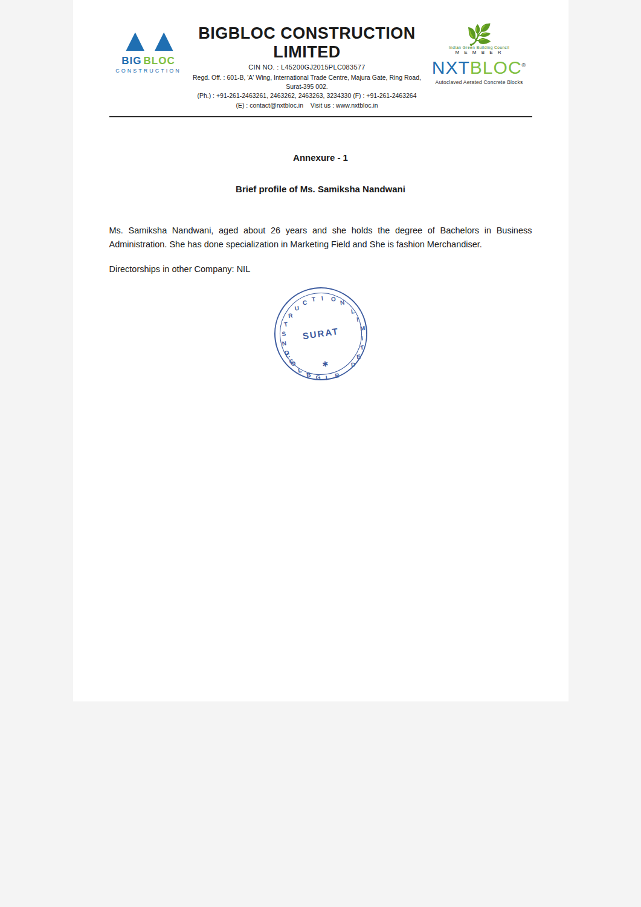▲▲
BIG BLOC
CONSTRUCTION
BIGBLOC CONSTRUCTION LIMITED
CIN NO. : L45200GJ2015PLC083577
Regd. Off. : 601-B, 'A' Wing, International Trade Centre, Majura Gate, Ring Road, Surat-395 002.
(Ph.) : +91-261-2463261, 2463262, 2463263, 3234330 (F) : +91-261-2463264
(E) : contact@nxtbloc.in Visit us : www.nxtbloc.in
🌿
Indian Green Building Council
M E M B E R
NXTBLOC®
Autoclaved Aerated Concrete Blocks
Annexure - 1
Brief profile of Ms. Samiksha Nandwani
Ms. Samiksha Nandwani, aged about 26 years and she holds the degree of Bachelors in Business Administration. She has done specialization in Marketing Field and She is fashion Merchandiser.
Directorships in other Company: NIL
C O N S T R U C T I O N L I M I T E D B I G B L O C
SURAT
✱